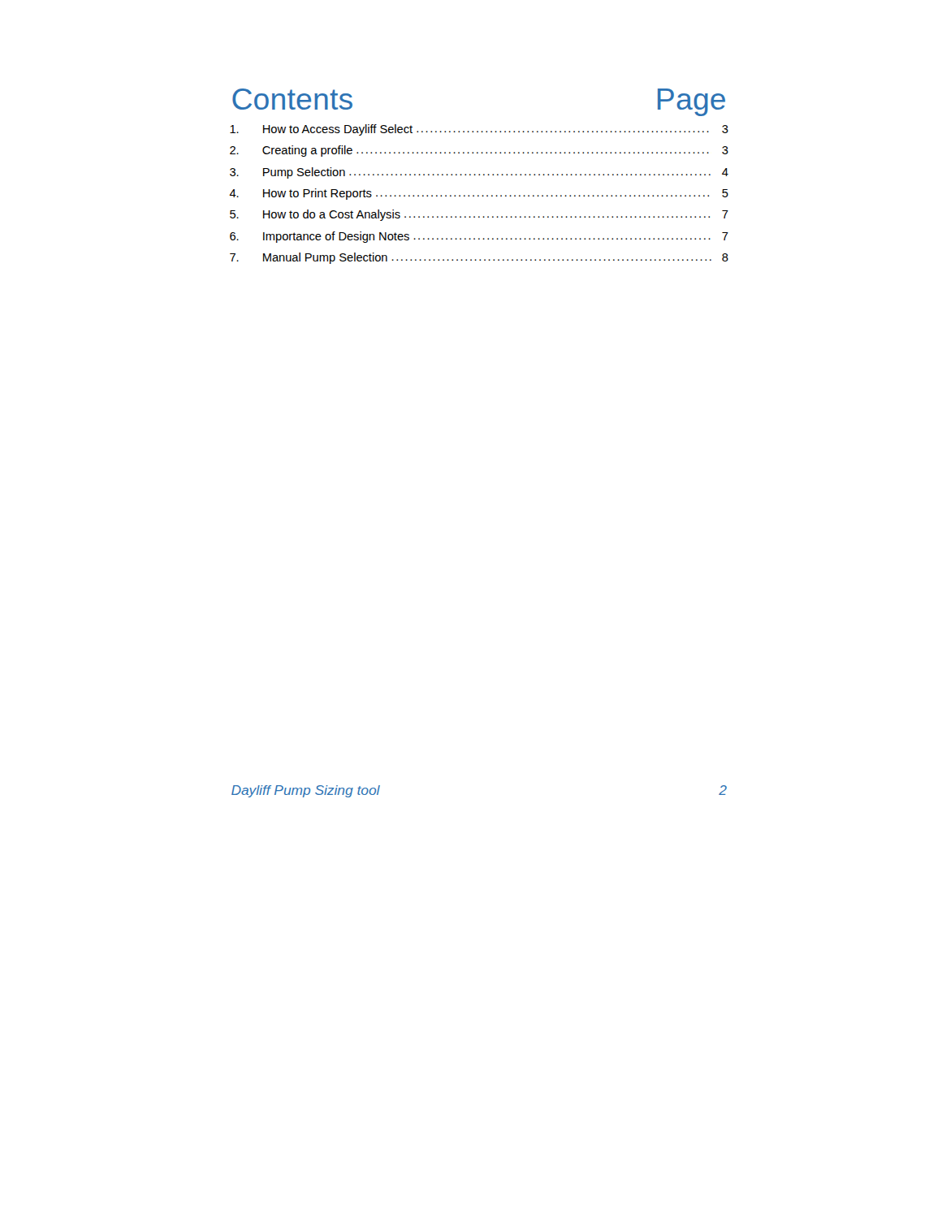Contents Page
1. How to Access Dayliff Select ........................................................................................................... 3
2. Creating a profile ......................................................................................................................... 3
3. Pump Selection ........................................................................................................................... 4
4. How to Print Reports ................................................................................................................... 5
5. How to do a Cost Analysis ............................................................................................................. 7
6. Importance of Design Notes ......................................................................................................... 7
7. Manual Pump Selection ............................................................................................................... 8
Dayliff Pump Sizing tool 2